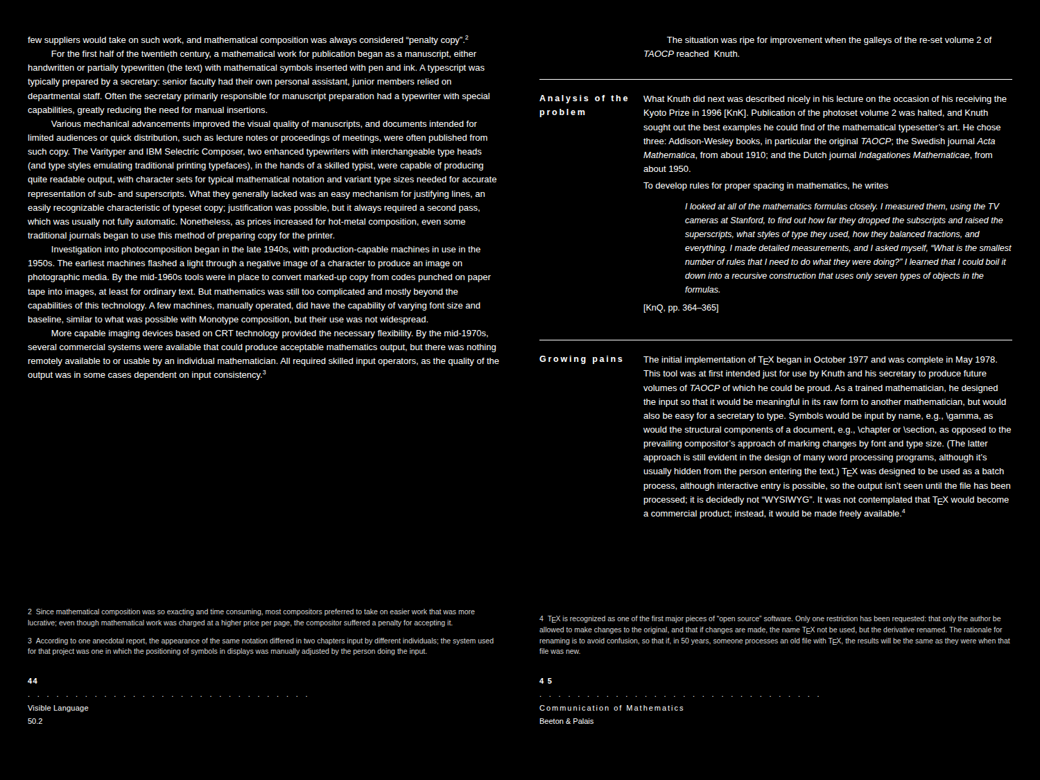few suppliers would take on such work, and mathematical composition was always considered “penalty copy”.2
For the first half of the twentieth century, a mathematical work for publication began as a manuscript, either handwritten or partially typewritten (the text) with mathematical symbols inserted with pen and ink. A typescript was typically prepared by a secretary: senior faculty had their own personal assistant, junior members relied on departmental staff. Often the secretary primarily responsible for manuscript preparation had a typewriter with special capabilities, greatly reducing the need for manual insertions.
Various mechanical advancements improved the visual quality of manuscripts, and documents intended for limited audiences or quick distribution, such as lecture notes or proceedings of meetings, were often published from such copy. The Varityper and IBM Selectric Composer, two enhanced typewriters with interchangeable type heads (and type styles emulating traditional printing typefaces), in the hands of a skilled typist, were capable of producing quite readable output, with character sets for typical mathematical notation and variant type sizes needed for accurate representation of sub- and superscripts. What they generally lacked was an easy mechanism for justifying lines, an easily recognizable characteristic of typeset copy; justification was possible, but it always required a second pass, which was usually not fully automatic. Nonetheless, as prices increased for hot-metal composition, even some traditional journals began to use this method of preparing copy for the printer.
Investigation into photocomposition began in the late 1940s, with production-capable machines in use in the 1950s. The earliest machines flashed a light through a negative image of a character to produce an image on photographic media. By the mid-1960s tools were in place to convert marked-up copy from codes punched on paper tape into images, at least for ordinary text. But mathematics was still too complicated and mostly beyond the capabilities of this technology. A few machines, manually operated, did have the capability of varying font size and baseline, similar to what was possible with Monotype composition, but their use was not widespread.
More capable imaging devices based on CRT technology provided the necessary flexibility. By the mid-1970s, several commercial systems were available that could produce acceptable mathematics output, but there was nothing remotely available to or usable by an individual mathematician. All required skilled input operators, as the quality of the output was in some cases dependent on input consistency.3
2 Since mathematical composition was so exacting and time consuming, most compositors preferred to take on easier work that was more lucrative; even though mathematical work was charged at a higher price per page, the compositor suffered a penalty for accepting it.
3 According to one anecdotal report, the appearance of the same notation differed in two chapters input by different individuals; the system used for that project was one in which the positioning of symbols in displays was manually adjusted by the person doing the input.
44
. . . . . . . . . . . . . . . . . . . . . . . . . . . . . .
Visible Language
50.2
The situation was ripe for improvement when the galleys of the re-set volume 2 of TAOCP reached Knuth.
Analysis of the problem
What Knuth did next was described nicely in his lecture on the occasion of his receiving the Kyoto Prize in 1996 [KnK]. Publication of the photoset volume 2 was halted, and Knuth sought out the best examples he could find of the mathematical typesetter’s art. He chose three: Addison-Wesley books, in particular the original TAOCP; the Swedish journal Acta Mathematica, from about 1910; and the Dutch journal Indagationes Mathematicae, from about 1950.
To develop rules for proper spacing in mathematics, he writes
I looked at all of the mathematics formulas closely. I measured them, using the TV cameras at Stanford, to find out how far they dropped the subscripts and raised the superscripts, what styles of type they used, how they balanced fractions, and everything. I made detailed measurements, and I asked myself, “What is the smallest number of rules that I need to do what they were doing?” I learned that I could boil it down into a recursive construction that uses only seven types of objects in the formulas. [KnQ, pp. 364–365]
Growing pains
The initial implementation of TEX began in October 1977 and was complete in May 1978. This tool was at first intended just for use by Knuth and his secretary to produce future volumes of TAOCP of which he could be proud. As a trained mathematician, he designed the input so that it would be meaningful in its raw form to another mathematician, but would also be easy for a secretary to type. Symbols would be input by name, e.g., \gamma, as would the structural components of a document, e.g., \chapter or \section, as opposed to the prevailing compositor’s approach of marking changes by font and type size. (The latter approach is still evident in the design of many word processing programs, although it’s usually hidden from the person entering the text.) TEX was designed to be used as a batch process, although interactive entry is possible, so the output isn’t seen until the file has been processed; it is decidedly not “WYSIWYG”. It was not contemplated that TEX would become a commercial product; instead, it would be made freely available.4
4 TEX is recognized as one of the first major pieces of “open source” software. Only one restriction has been requested: that only the author be allowed to make changes to the original, and that if changes are made, the name TEX not be used, but the derivative renamed. The rationale for renaming is to avoid confusion, so that if, in 50 years, someone processes an old file with TEX, the results will be the same as they were when that file was new.
4 5
. . . . . . . . . . . . . . . . . . . . . . . . . . . . . .
Communication of Mathematics
Beeton & Palais